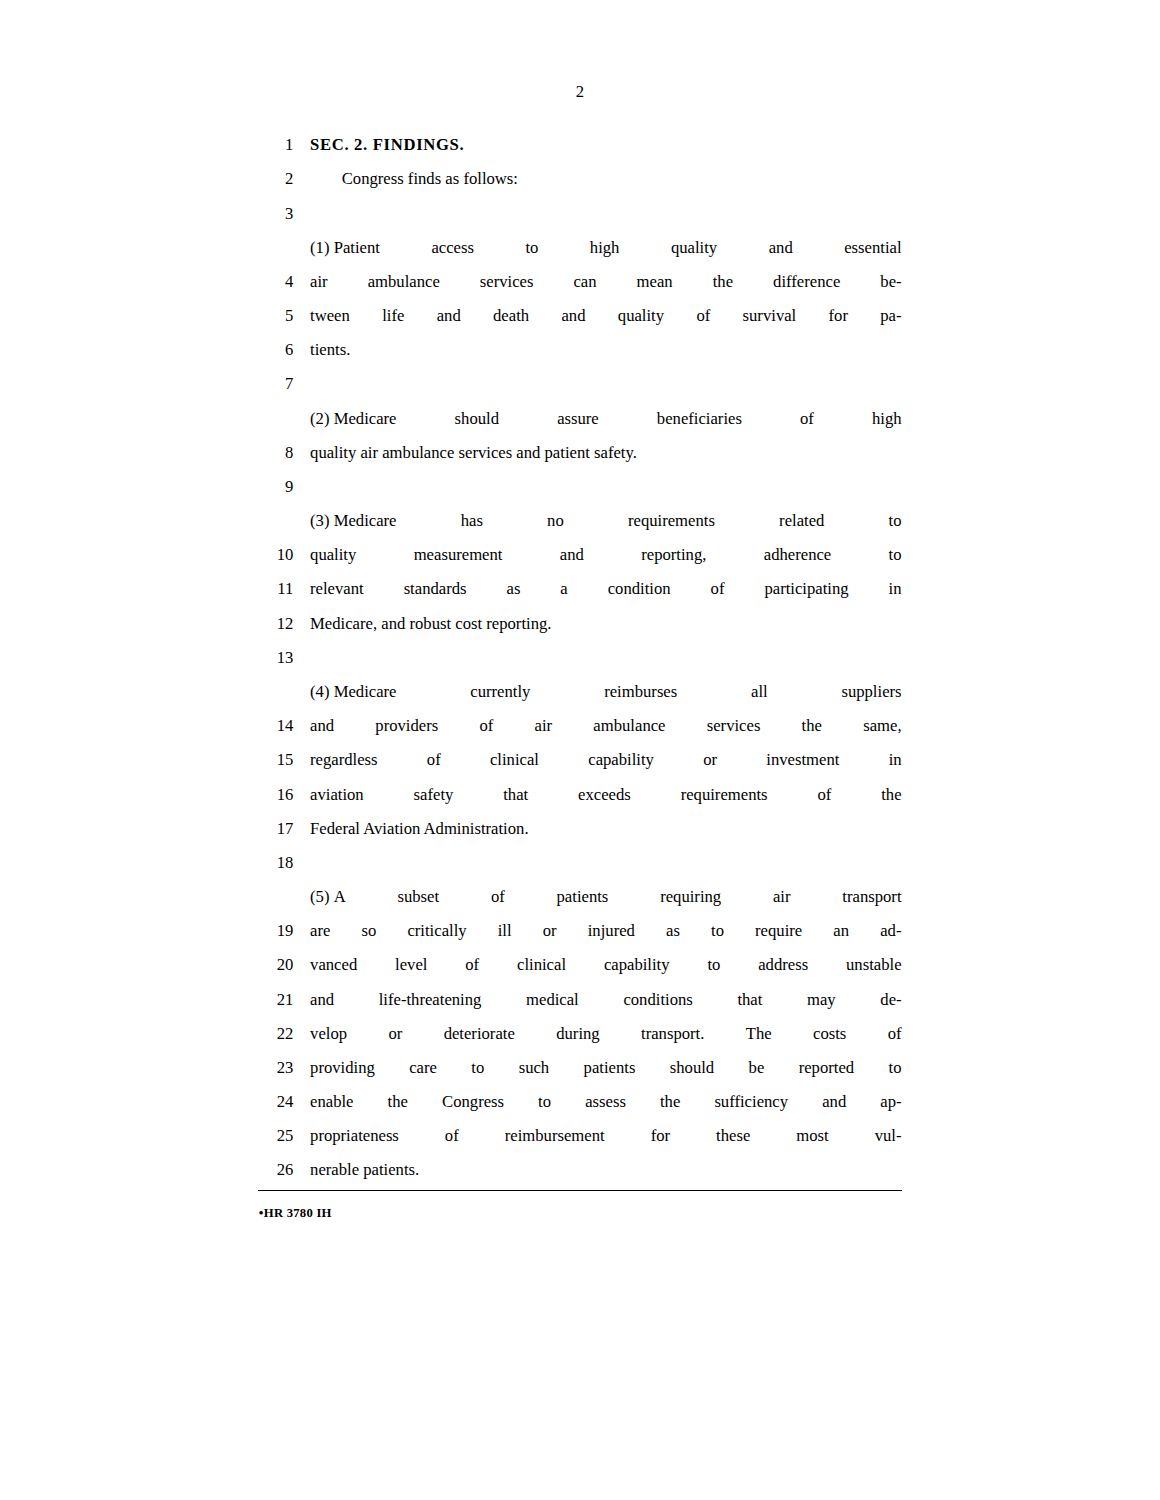2
Sec. 2. Findings.
Congress finds as follows:
(1) Patient access to high quality and essential
air ambulance services can mean the difference be-
tween life and death and quality of survival for pa-
tients.
(2) Medicare should assure beneficiaries of high
quality air ambulance services and patient safety.
(3) Medicare has no requirements related to
quality measurement and reporting, adherence to
relevant standards as acondition of participating in
Medicare, and robust cost reporting.
(4) Medicare currently reimburses all suppliers
and providers of air ambulance services the same,
regardless of clinical capability or investment in
aviation safety that exceeds requirements of the
Federal Aviation Administration.
(5) A subset of patients requiring air transport
are so critically ill or injured as to require an ad-
vanced level of clinical capability to address unstable
and life-threatening medical conditions that may de-
velop or deteriorate during transport. The costs of
providing care to such patients should be reported to
enable the Congress to assess the sufficiency and ap-
propriateness of reimbursement for these most vul-
nerable patients.
•HR 3780 IH